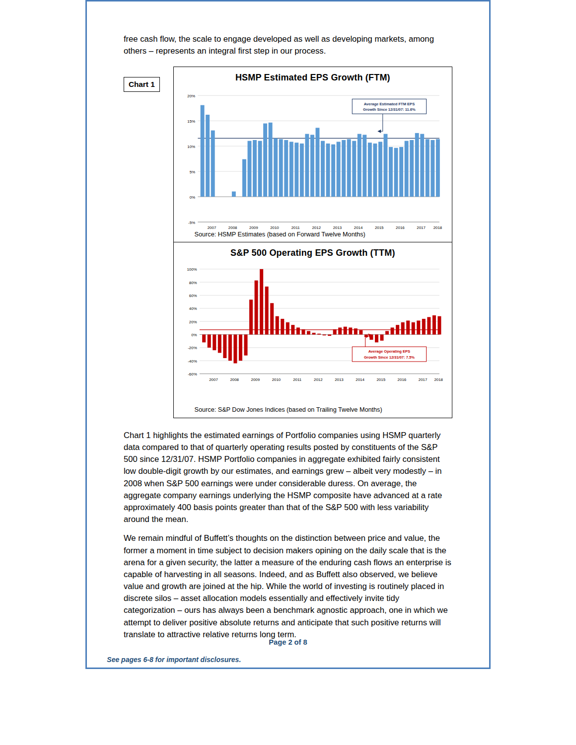free cash flow, the scale to engage developed as well as developing markets, among others – represents an integral first step in our process.
Chart 1
HSMP Estimated EPS Growth (FTM)
20% 15% 10% 5% 0% -5% Average Estimated FTM EPS Growth Since 12/31/07: 11.6% 2007 2008 2009 2010 2011 2012 2013 2014 2015 2016 2017 2018
Source: HSMP Estimates (based on Forward Twelve Months)
S&P 500 Operating EPS Growth (TTM)
100% 80% 60% 40% 20% 0% -20% -40% -60% Average Operating EPS Growth Since 12/31/07: 7.5% 2007 2008 2009 2010 2011 2012 2013 2014 2015 2016 2017 2018
Source: S&P Dow Jones Indices (based on Trailing Twelve Months)
Chart 1 highlights the estimated earnings of Portfolio companies using HSMP quarterly data compared to that of quarterly operating results posted by constituents of the S&P 500 since 12/31/07. HSMP Portfolio companies in aggregate exhibited fairly consistent low double-digit growth by our estimates, and earnings grew – albeit very modestly – in 2008 when S&P 500 earnings were under considerable duress. On average, the aggregate company earnings underlying the HSMP composite have advanced at a rate approximately 400 basis points greater than that of the S&P 500 with less variability around the mean.
We remain mindful of Buffett’s thoughts on the distinction between price and value, the former a moment in time subject to decision makers opining on the daily scale that is the arena for a given security, the latter a measure of the enduring cash flows an enterprise is capable of harvesting in all seasons. Indeed, and as Buffett also observed, we believe value and growth are joined at the hip. While the world of investing is routinely placed in discrete silos – asset allocation models essentially and effectively invite tidy categorization – ours has always been a benchmark agnostic approach, one in which we attempt to deliver positive absolute returns and anticipate that such positive returns will translate to attractive relative returns long term.
Page 2 of 8
See pages 6-8 for important disclosures.